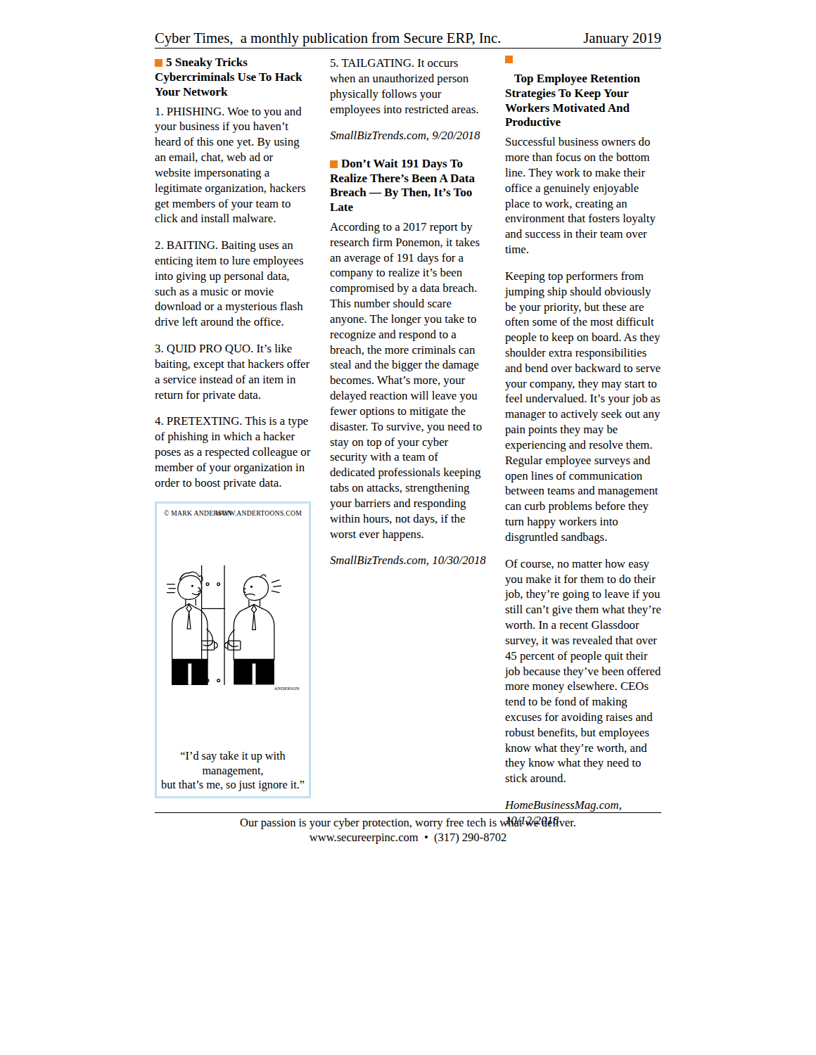Cyber Times, a monthly publication from Secure ERP, Inc.
January 2019
5 Sneaky Tricks Cybercriminals Use To Hack Your Network
1. PHISHING. Woe to you and your business if you haven’t heard of this one yet. By using an email, chat, web ad or website impersonating a legitimate organization, hackers get members of your team to click and install malware.
2. BAITING. Baiting uses an enticing item to lure employees into giving up personal data, such as a music or movie download or a mysterious flash drive left around the office.
3. QUID PRO QUO. It’s like baiting, except that hackers offer a service instead of an item in return for private data.
4. PRETEXTING. This is a type of phishing in which a hacker poses as a respected colleague or member of your organization in order to boost private data.
© MARK ANDERSON WWW.ANDERTOONS.COM ANDERSON
“I’d say take it up with management,
but that’s me, so just ignore it.”
5. TAILGATING. It occurs when an unauthorized person physically follows your employees into restricted areas.
SmallBizTrends.com, 9/20/2018
Don’t Wait 191 Days To Realize There’s Been A Data Breach — By Then, It’s Too Late
According to a 2017 report by research firm Ponemon, it takes an average of 191 days for a company to realize it’s been compromised by a data breach. This number should scare anyone. The longer you take to recognize and respond to a breach, the more criminals can steal and the bigger the damage becomes. What’s more, your delayed reaction will leave you fewer options to mitigate the disaster. To survive, you need to stay on top of your cyber security with a team of dedicated professionals keeping tabs on attacks, strengthening your barriers and responding within hours, not days, if the worst ever happens.
SmallBizTrends.com, 10/30/2018
Top Employee Retention Strategies To Keep Your Workers Motivated And Productive
Successful business owners do more than focus on the bottom line. They work to make their office a genuinely enjoyable place to work, creating an environment that fosters loyalty and success in their team over time.
Keeping top performers from jumping ship should obviously be your priority, but these are often some of the most difficult people to keep on board. As they shoulder extra responsibilities and bend over backward to serve your company, they may start to feel undervalued. It’s your job as manager to actively seek out any pain points they may be experiencing and resolve them. Regular employee surveys and open lines of communication between teams and management can curb problems before they turn happy workers into disgruntled sandbags.
Of course, no matter how easy you make it for them to do their job, they’re going to leave if you still can’t give them what they’re worth. In a recent Glassdoor survey, it was revealed that over 45 percent of people quit their job because they’ve been offered more money elsewhere. CEOs tend to be fond of making excuses for avoiding raises and robust benefits, but employees know what they’re worth, and they know what they need to stick around.
HomeBusinessMag.com, 10/12/2018
Our passion is your cyber protection, worry free tech is what we deliver.
www.secureerpinc.com • (317) 290-8702